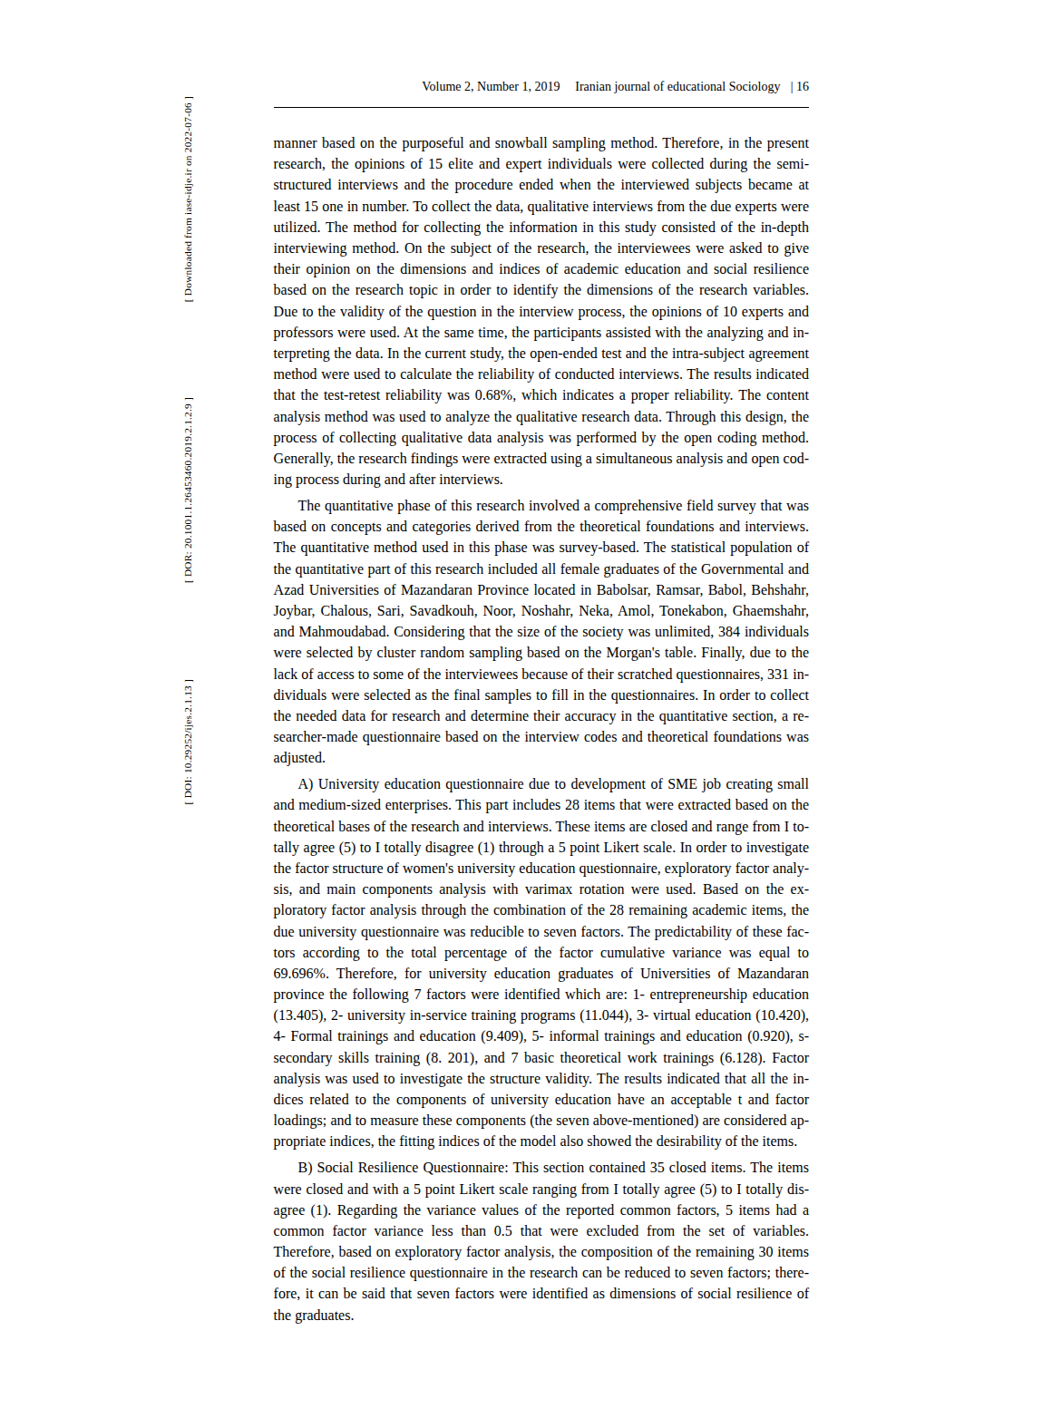[ Downloaded from iase-idje.ir on 2022-07-06 ] [ DOR: 20.1001.1.26453460.2019.2.1.2.9 ] [ DOI: 10.29252/ijes.2.1.13 ]
Volume 2, Number 1, 2019 Iranian journal of educational Sociology| 16
manner based on the purposeful and snowball sampling method. Therefore, in the present research, the opinions of 15 elite and expert individuals were collected during the semi-structured interviews and the procedure ended when the interviewed subjects became at least 15 one in number. To collect the data, qualitative interviews from the due experts were utilized. The method for collecting the information in this study consisted of the in-depth interviewing method. On the subject of the research, the interviewees were asked to give their opinion on the dimensions and indices of academic education and social resilience based on the research topic in order to identify the dimensions of the research variables. Due to the validity of the question in the interview process, the opinions of 10 experts and professors were used. At the same time, the participants assisted with the analyzing and interpreting the data. In the current study, the open-ended test and the intra-subject agreement method were used to calculate the reliability of conducted interviews. The results indicated that the test-retest reliability was 0.68%, which indicates a proper reliability. The content analysis method was used to analyze the qualitative research data. Through this design, the process of collecting qualitative data analysis was performed by the open coding method. Generally, the research findings were extracted using a simultaneous analysis and open coding process during and after interviews.
The quantitative phase of this research involved a comprehensive field survey that was based on concepts and categories derived from the theoretical foundations and interviews. The quantitative method used in this phase was survey-based. The statistical population of the quantitative part of this research included all female graduates of the Governmental and Azad Universities of Mazandaran Province located in Babolsar, Ramsar, Babol, Behshahr, Joybar, Chalous, Sari, Savadkouh, Noor, Noshahr, Neka, Amol, Tonekabon, Ghaemshahr, and Mahmoudabad. Considering that the size of the society was unlimited, 384 individuals were selected by cluster random sampling based on the Morgan's table. Finally, due to the lack of access to some of the interviewees because of their scratched questionnaires, 331 individuals were selected as the final samples to fill in the questionnaires. In order to collect the needed data for research and determine their accuracy in the quantitative section, a researcher-made questionnaire based on the interview codes and theoretical foundations was adjusted.
A) University education questionnaire due to development of SME job creating small and medium-sized enterprises. This part includes 28 items that were extracted based on the theoretical bases of the research and interviews. These items are closed and range from I totally agree (5) to I totally disagree (1) through a 5 point Likert scale. In order to investigate the factor structure of women's university education questionnaire, exploratory factor analysis, and main components analysis with varimax rotation were used. Based on the exploratory factor analysis through the combination of the 28 remaining academic items, the due university questionnaire was reducible to seven factors. The predictability of these factors according to the total percentage of the factor cumulative variance was equal to 69.696%. Therefore, for university education graduates of Universities of Mazandaran province the following 7 factors were identified which are: 1- entrepreneurship education (13.405), 2- university in-service training programs (11.044), 3- virtual education (10.420), 4- Formal trainings and education (9.409), 5- informal trainings and education (0.920), s- secondary skills training (8. 201), and 7 basic theoretical work trainings (6.128). Factor analysis was used to investigate the structure validity. The results indicated that all the indices related to the components of university education have an acceptable t and factor loadings; and to measure these components (the seven above-mentioned) are considered appropriate indices, the fitting indices of the model also showed the desirability of the items.
B) Social Resilience Questionnaire: This section contained 35 closed items. The items were closed and with a 5 point Likert scale ranging from I totally agree (5) to I totally disagree (1). Regarding the variance values of the reported common factors, 5 items had a common factor variance less than 0.5 that were excluded from the set of variables. Therefore, based on exploratory factor analysis, the composition of the remaining 30 items of the social resilience questionnaire in the research can be reduced to seven factors; therefore, it can be said that seven factors were identified as dimensions of social resilience of the graduates.